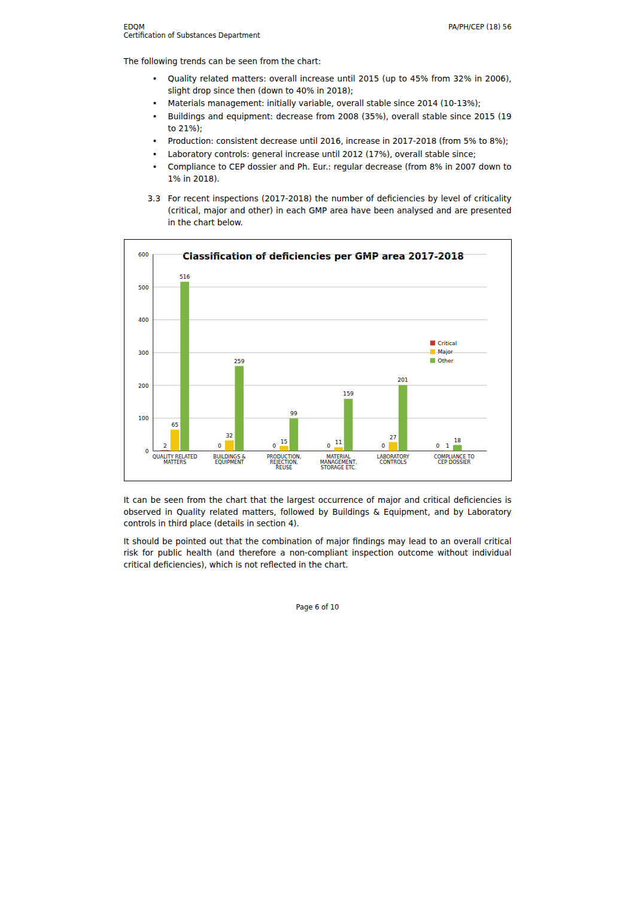EDQM
Certification of Substances Department
PA/PH/CEP (18) 56
The following trends can be seen from the chart:
Quality related matters: overall increase until 2015 (up to 45% from 32% in 2006), slight drop since then (down to 40% in 2018);
Materials management: initially variable, overall stable since 2014 (10-13%);
Buildings and equipment: decrease from 2008 (35%), overall stable since 2015 (19 to 21%);
Production: consistent decrease until 2016, increase in 2017-2018 (from 5% to 8%);
Laboratory controls: general increase until 2012 (17%), overall stable since;
Compliance to CEP dossier and Ph. Eur.: regular decrease (from 8% in 2007 down to 1% in 2018).
3.3
For recent inspections (2017-2018) the number of deficiencies by level of criticality (critical, major and other) in each GMP area have been analysed and are presented in the chart below.
Classification of deficiencies per GMP area 2017-2018 600 500 400 300 200 100 0 2 65 516 0 32 259 0 15 99 0 11 159 0 27 201 0 1 18 Critical Major Other QUALITY RELATED MATTERS BUILDINGS & EQUIPMENT PRODUCTION, REJECTION, REUSE MATERIAL MANAGEMENT, STORAGE ETC. LABORATORY CONTROLS COMPLIANCE TO CEP DOSSIER
It can be seen from the chart that the largest occurrence of major and critical deficiencies is observed in Quality related matters, followed by Buildings & Equipment, and by Laboratory controls in third place (details in section 4).
It should be pointed out that the combination of major findings may lead to an overall critical risk for public health (and therefore a non-compliant inspection outcome without individual critical deficiencies), which is not reflected in the chart.
Page 6 of 10